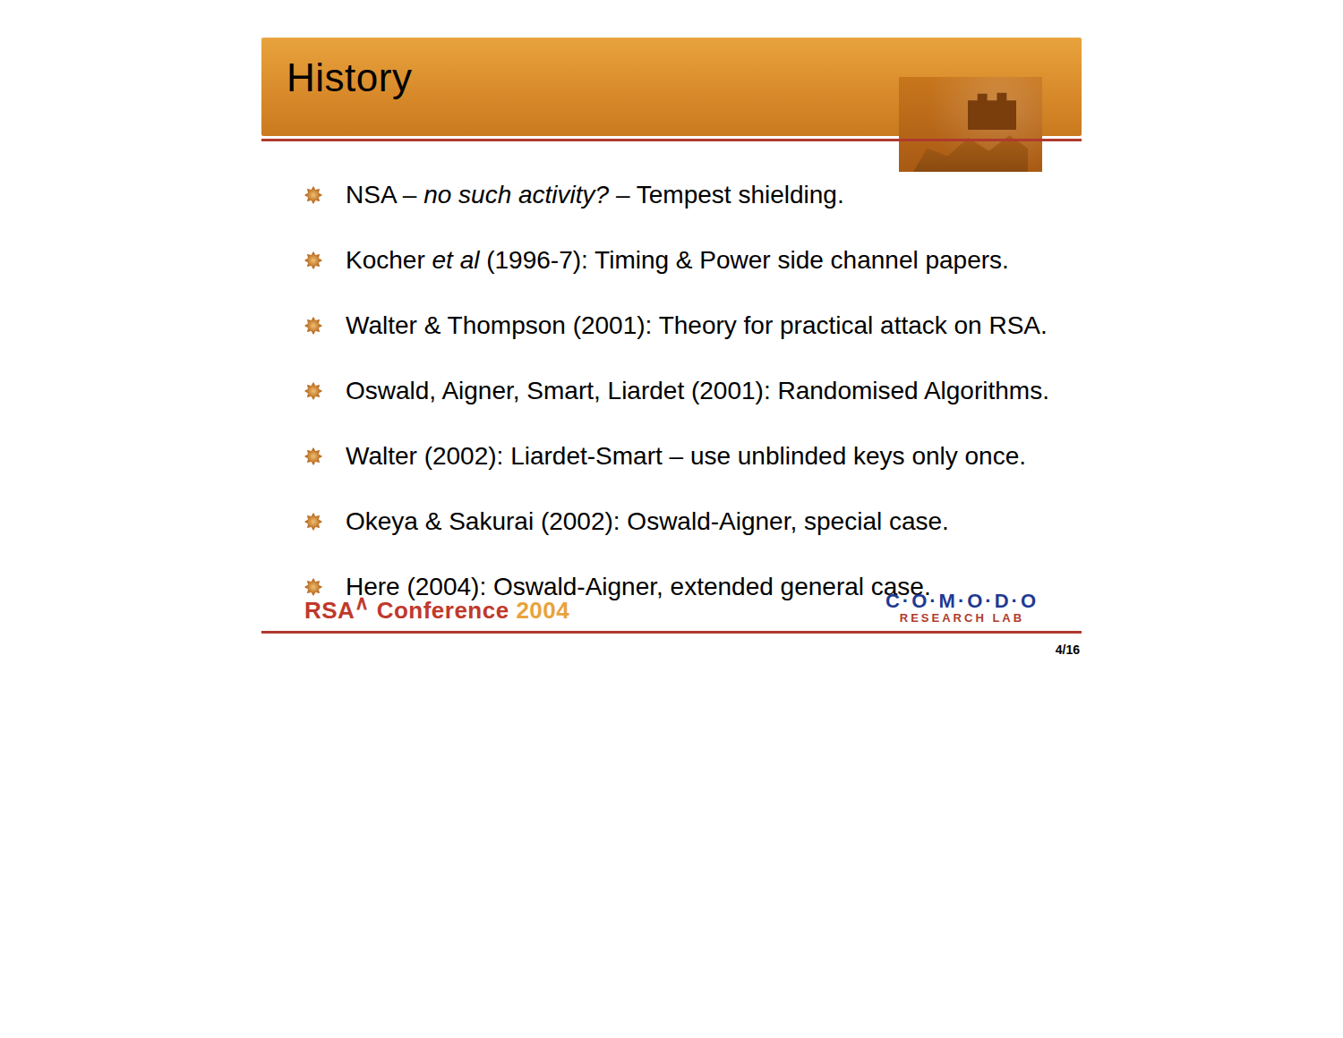History
NSA – no such activity? – Tempest shielding.
Kocher et al (1996-7): Timing & Power side channel papers.
Walter & Thompson (2001): Theory for practical attack on RSA.
Oswald, Aigner, Smart, Liardet (2001): Randomised Algorithms.
Walter (2002): Liardet-Smart – use unblinded keys only once.
Okeya & Sakurai (2002): Oswald-Aigner, special case.
Here (2004): Oswald-Aigner, extended general case.
RSA∧ Conference 2004
C·O·M·O·D·O
RESEARCH LAB
4/16